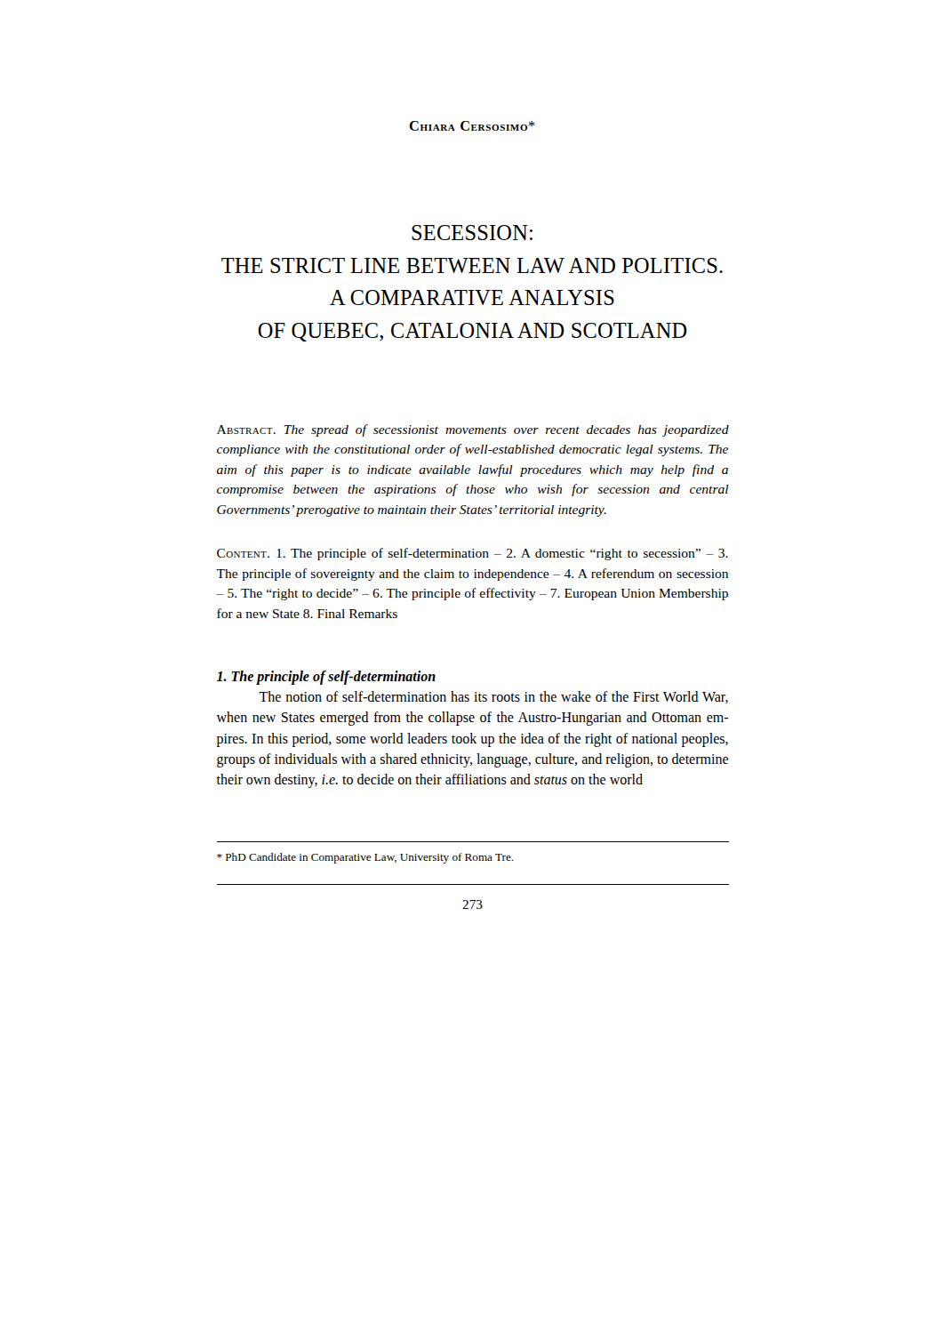Chiara Cersosimo*
Secession: The strict line between law and politics. A comparative analysis of Quebec, Catalonia and Scotland
Abstract. The spread of secessionist movements over recent decades has jeopardized compliance with the constitutional order of well-established democratic legal systems. The aim of this paper is to indicate available lawful procedures which may help find a compromise between the aspirations of those who wish for secession and central Governments’ prerogative to maintain their States’ territorial integrity.
Content. 1. The principle of self-determination – 2. A domestic “right to secession” – 3. The principle of sovereignty and the claim to independence – 4. A referendum on secession – 5. The “right to decide” – 6. The principle of effectivity – 7. European Union Membership for a new State 8. Final Remarks
1. The principle of self-determination
The notion of self-determination has its roots in the wake of the First World War, when new States emerged from the collapse of the Austro-Hungarian and Ottoman empires. In this period, some world leaders took up the idea of the right of national peoples, groups of individuals with a shared ethnicity, language, culture, and religion, to determine their own destiny, i.e. to decide on their affiliations and status on the world
* PhD Candidate in Comparative Law, University of Roma Tre.
273